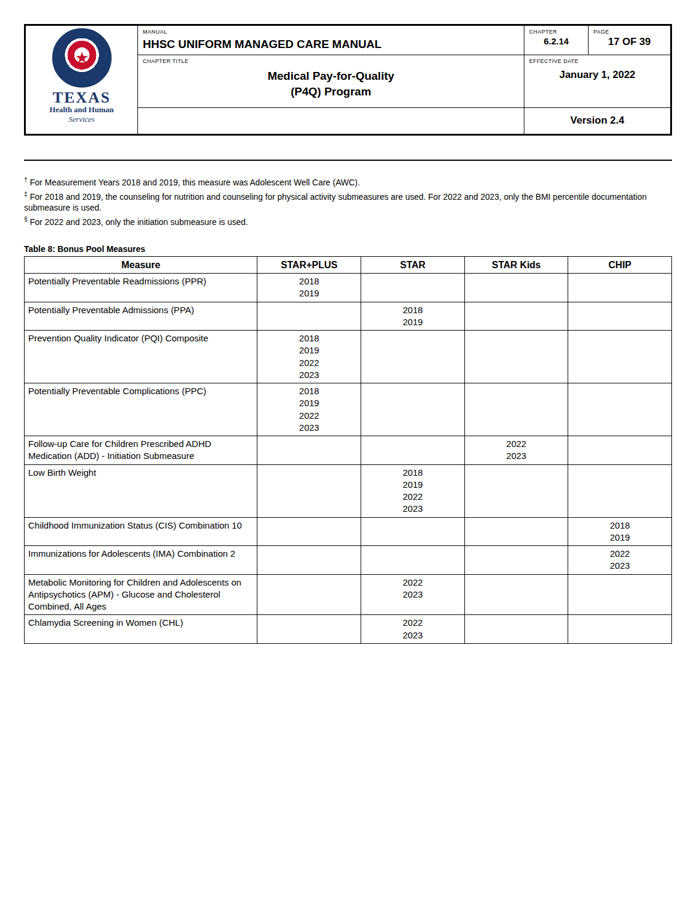| TEXAS Health and Human Services | Manual HHSC UNIFORM MANAGED CARE MANUAL | Chapter 6.2.14 | Page 17 OF 39 |
| Chapter Title Medical Pay-for-Quality (P4Q) Program | Effective Date January 1, 2022 |
| | Version 2.4 |
† For Measurement Years 2018 and 2019, this measure was Adolescent Well Care (AWC).
‡ For 2018 and 2019, the counseling for nutrition and counseling for physical activity submeasures are used. For 2022 and 2023, only the BMI percentile documentation submeasure is used.
§ For 2022 and 2023, only the initiation submeasure is used.
Table 8: Bonus Pool Measures
| Measure | STAR+PLUS | STAR | STAR Kids | CHIP |
| --- | --- | --- | --- | --- |
| Potentially Preventable Readmissions (PPR) | 2018 2019 | | | |
| Potentially Preventable Admissions (PPA) | | 2018 2019 | | |
| Prevention Quality Indicator (PQI) Composite | 2018 2019 2022 2023 | | | |
| Potentially Preventable Complications (PPC) | 2018 2019 2022 2023 | | | |
| Follow-up Care for Children Prescribed ADHD Medication (ADD) - Initiation Submeasure | | | 2022 2023 | |
| Low Birth Weight | | 2018 2019 2022 2023 | | |
| Childhood Immunization Status (CIS) Combination 10 | | | | 2018 2019 |
| Immunizations for Adolescents (IMA) Combination 2 | | | | 2022 2023 |
| Metabolic Monitoring for Children and Adolescents on Antipsychotics (APM) - Glucose and Cholesterol Combined, All Ages | | 2022 2023 | | |
| Chlamydia Screening in Women (CHL) | | 2022 2023 | | |